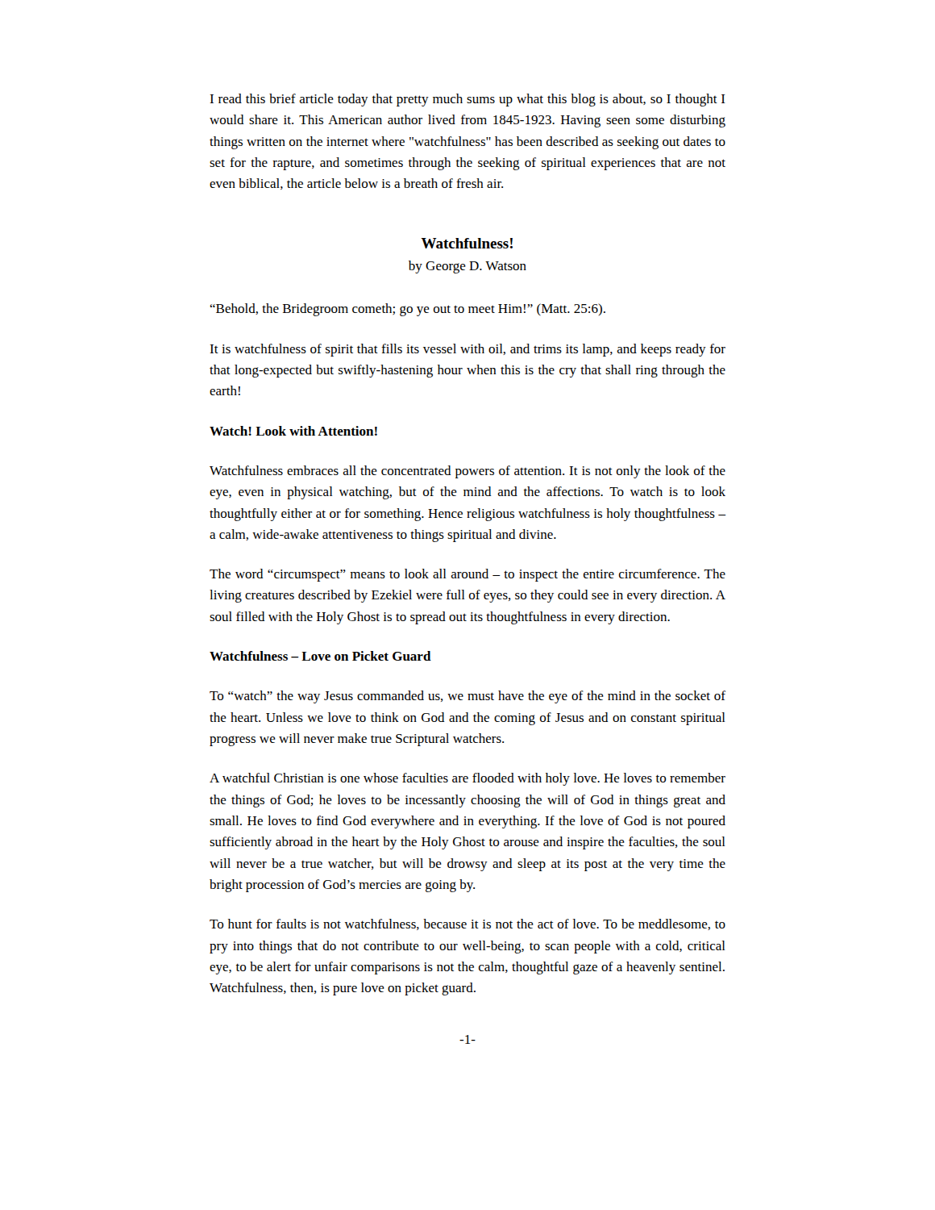I read this brief article today that pretty much sums up what this blog is about, so I thought I would share it. This American author lived from 1845-1923. Having seen some disturbing things written on the internet where "watchfulness" has been described as seeking out dates to set for the rapture, and sometimes through the seeking of spiritual experiences that are not even biblical, the article below is a breath of fresh air.
Watchfulness!
by George D. Watson
“Behold, the Bridegroom cometh; go ye out to meet Him!” (Matt. 25:6).
It is watchfulness of spirit that fills its vessel with oil, and trims its lamp, and keeps ready for that long-expected but swiftly-hastening hour when this is the cry that shall ring through the earth!
Watch! Look with Attention!
Watchfulness embraces all the concentrated powers of attention. It is not only the look of the eye, even in physical watching, but of the mind and the affections. To watch is to look thoughtfully either at or for something. Hence religious watchfulness is holy thoughtfulness – a calm, wide-awake attentiveness to things spiritual and divine.
The word “circumspect” means to look all around – to inspect the entire circumference. The living creatures described by Ezekiel were full of eyes, so they could see in every direction. A soul filled with the Holy Ghost is to spread out its thoughtfulness in every direction.
Watchfulness – Love on Picket Guard
To “watch” the way Jesus commanded us, we must have the eye of the mind in the socket of the heart. Unless we love to think on God and the coming of Jesus and on constant spiritual progress we will never make true Scriptural watchers.
A watchful Christian is one whose faculties are flooded with holy love. He loves to remember the things of God; he loves to be incessantly choosing the will of God in things great and small. He loves to find God everywhere and in everything. If the love of God is not poured sufficiently abroad in the heart by the Holy Ghost to arouse and inspire the faculties, the soul will never be a true watcher, but will be drowsy and sleep at its post at the very time the bright procession of God’s mercies are going by.
To hunt for faults is not watchfulness, because it is not the act of love. To be meddlesome, to pry into things that do not contribute to our well-being, to scan people with a cold, critical eye, to be alert for unfair comparisons is not the calm, thoughtful gaze of a heavenly sentinel. Watchfulness, then, is pure love on picket guard.
-1-